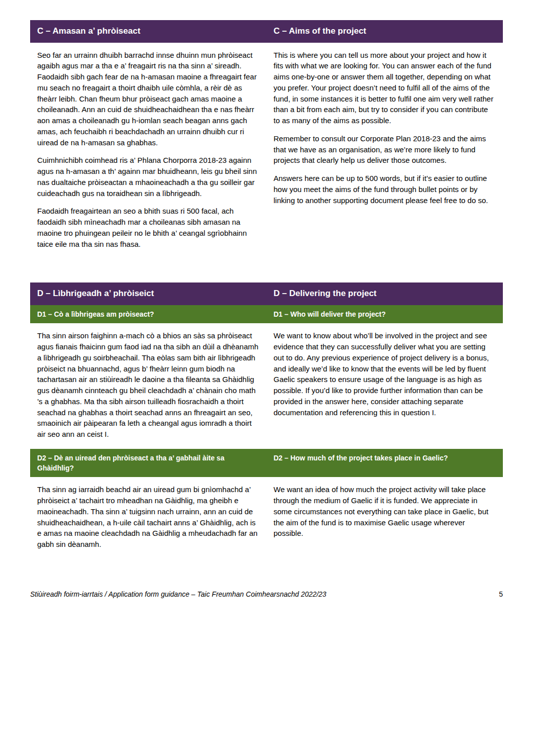| C – Amasan a’ phròiseact | C – Aims of the project |
| --- | --- |
| Seo far an urrainn dhuibh barrachd innse dhuinn mun phròiseact agaibh agus mar a tha e a’ freagairt ris na tha sinn a’ sireadh. Faodaidh sibh gach fear de na h-amasan maoine a fhreagairt fear mu seach no freagairt a thoirt dhaibh uile còmhla, a rèir dè as fheàrr leibh. Chan fheum bhur pròiseact gach amas maoine a choileanadh. Ann an cuid de shuidheachaidhean tha e nas fheàrr aon amas a choileanadh gu h-iomlan seach beagan anns gach amas, ach feuchaibh ri beachdachadh an urrainn dhuibh cur ri uiread de na h-amasan sa ghabhas. Cuimhnichibh coimhead ris a’ Phlana Chorporra 2018-23 againn agus na h-amasan a th’ againn mar bhuidheann, leis gu bheil sinn nas dualtaiche pròiseactan a mhaoineachadh a tha gu soilleir gar cuideachadh gus na toraidhean sin a lìbhrigeadh. Faodaidh freagairtean an seo a bhith suas ri 500 facal, ach faodaidh sibh mìneachadh mar a choileanas sibh amasan na maoine tro phuingean peileir no le bhith a’ ceangal sgrìobhainn taice eile ma tha sin nas fhasa. | This is where you can tell us more about your project and how it fits with what we are looking for. You can answer each of the fund aims one-by-one or answer them all together, depending on what you prefer. Your project doesn’t need to fulfil all of the aims of the fund, in some instances it is better to fulfil one aim very well rather than a bit from each aim, but try to consider if you can contribute to as many of the aims as possible. Remember to consult our Corporate Plan 2018-23 and the aims that we have as an organisation, as we’re more likely to fund projects that clearly help us deliver those outcomes. Answers here can be up to 500 words, but if it’s easier to outline how you meet the aims of the fund through bullet points or by linking to another supporting document please feel free to do so. |
| D – Lìbhrigeadh a’ phròiseict | D – Delivering the project |
| --- | --- |
| D1 – Cò a lìbhrigeas am pròiseact? | D1 – Who will deliver the project? |
| Tha sinn airson faighinn a-mach cò a bhios an sàs sa phròiseact agus fianais fhaicinn gum faod iad na tha sibh an dùil a dhèanamh a lìbhrigeadh gu soirbheachail. Tha eòlas sam bith air lìbhrigeadh pròiseict na bhuannachd, agus b’ fheàrr leinn gum biodh na tachartasan air an stiùireadh le daoine a tha fileanta sa Ghàidhlig gus dèanamh cinnteach gu bheil cleachdadh a’ chànain cho math ’s a ghabhas. Ma tha sibh airson tuilleadh fiosrachaidh a thoirt seachad na ghabhas a thoirt seachad anns an fhreagairt an seo, smaoinich air pàipearan fa leth a cheangal agus iomradh a thoirt air seo ann an ceist I. | We want to know about who’ll be involved in the project and see evidence that they can successfully deliver what you are setting out to do. Any previous experience of project delivery is a bonus, and ideally we’d like to know that the events will be led by fluent Gaelic speakers to ensure usage of the language is as high as possible. If you’d like to provide further information than can be provided in the answer here, consider attaching separate documentation and referencing this in question I. |
| D2 – Dè an uiread den phròiseact a tha a’ gabhail àite sa Ghàidhlig? | D2 – How much of the project takes place in Gaelic? |
| Tha sinn ag iarraidh beachd air an uiread gum bi gnìomhachd a’ phròiseict a’ tachairt tro mheadhan na Gàidhlig, ma gheibh e maoineachadh. Tha sinn a’ tuigsinn nach urrainn, ann an cuid de shuidheachaidhean, a h-uile càil tachairt anns a’ Ghàidhlig, ach is e amas na maoine cleachdadh na Gàidhlig a mheudachadh far an gabh sin dèanamh. | We want an idea of how much the project activity will take place through the medium of Gaelic if it is funded. We appreciate in some circumstances not everything can take place in Gaelic, but the aim of the fund is to maximise Gaelic usage wherever possible. |
Stiùireadh foirm-iarrtais / Application form guidance – Taic Freumhan Coimhearsnachd 2022/23 5